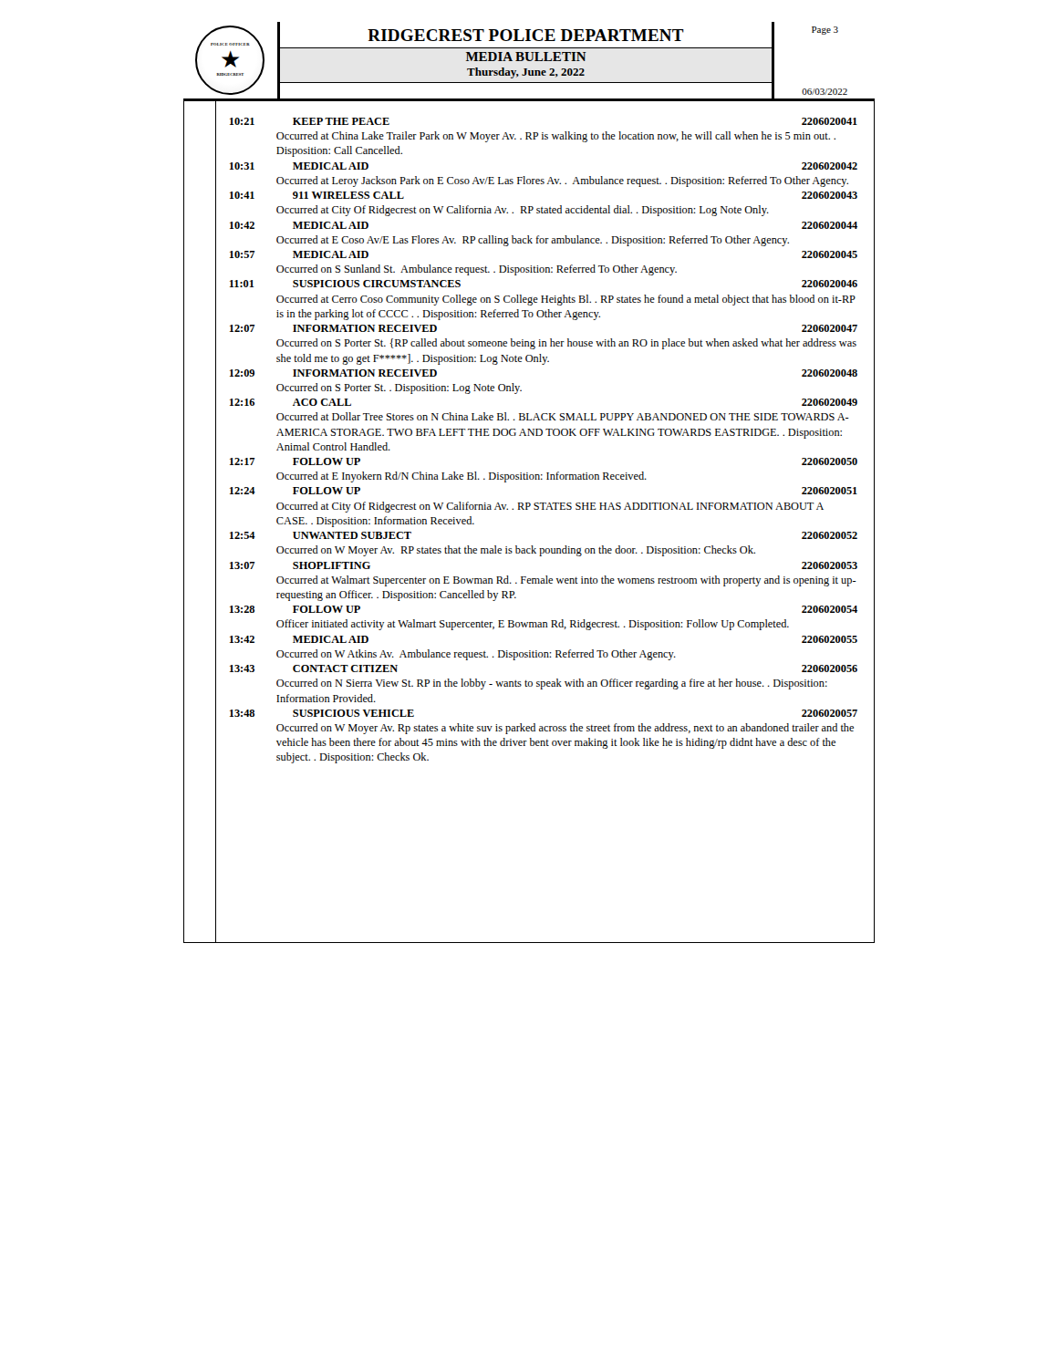POLICE OFFICER
★
RIDGECREST
RIDGECREST POLICE DEPARTMENT
MEDIA BULLETIN
Thursday, June 2, 2022
Page 3
06/03/2022
10:21 KEEP THE PEACE 2206020041
Occurred at China Lake Trailer Park on W Moyer Av. . RP is walking to the location now, he will call when he is 5 min out. . Disposition: Call Cancelled.
10:31 MEDICAL AID 2206020042
Occurred at Leroy Jackson Park on E Coso Av/E Las Flores Av. . Ambulance request. . Disposition: Referred To Other Agency.
10:41 911 WIRELESS CALL 2206020043
Occurred at City Of Ridgecrest on W California Av. . RP stated accidental dial. . Disposition: Log Note Only.
10:42 MEDICAL AID 2206020044
Occurred at E Coso Av/E Las Flores Av. RP calling back for ambulance. . Disposition: Referred To Other Agency.
10:57 MEDICAL AID 2206020045
Occurred on S Sunland St. Ambulance request. . Disposition: Referred To Other Agency.
11:01 SUSPICIOUS CIRCUMSTANCES 2206020046
Occurred at Cerro Coso Community College on S College Heights Bl. . RP states he found a metal object that has blood on it-RP is in the parking lot of CCCC . . Disposition: Referred To Other Agency.
12:07 INFORMATION RECEIVED 2206020047
Occurred on S Porter St. {RP called about someone being in her house with an RO in place but when asked what her address was she told me to go get F*****]. . Disposition: Log Note Only.
12:09 INFORMATION RECEIVED 2206020048
Occurred on S Porter St. . Disposition: Log Note Only.
12:16 ACO CALL 2206020049
Occurred at Dollar Tree Stores on N China Lake Bl. . BLACK SMALL PUPPY ABANDONED ON THE SIDE TOWARDS A-AMERICA STORAGE. TWO BFA LEFT THE DOG AND TOOK OFF WALKING TOWARDS EASTRIDGE. . Disposition: Animal Control Handled.
12:17 FOLLOW UP 2206020050
Occurred at E Inyokern Rd/N China Lake Bl. . Disposition: Information Received.
12:24 FOLLOW UP 2206020051
Occurred at City Of Ridgecrest on W California Av. . RP STATES SHE HAS ADDITIONAL INFORMATION ABOUT A CASE. . Disposition: Information Received.
12:54 UNWANTED SUBJECT 2206020052
Occurred on W Moyer Av. RP states that the male is back pounding on the door. . Disposition: Checks Ok.
13:07 SHOPLIFTING 2206020053
Occurred at Walmart Supercenter on E Bowman Rd. . Female went into the womens restroom with property and is opening it up-requesting an Officer. . Disposition: Cancelled by RP.
13:28 FOLLOW UP 2206020054
Officer initiated activity at Walmart Supercenter, E Bowman Rd, Ridgecrest. . Disposition: Follow Up Completed.
13:42 MEDICAL AID 2206020055
Occurred on W Atkins Av. Ambulance request. . Disposition: Referred To Other Agency.
13:43 CONTACT CITIZEN 2206020056
Occurred on N Sierra View St. RP in the lobby - wants to speak with an Officer regarding a fire at her house. . Disposition: Information Provided.
13:48 SUSPICIOUS VEHICLE 2206020057
Occurred on W Moyer Av. Rp states a white suv is parked across the street from the address, next to an abandoned trailer and the vehicle has been there for about 45 mins with the driver bent over making it look like he is hiding/rp didnt have a desc of the subject. . Disposition: Checks Ok.